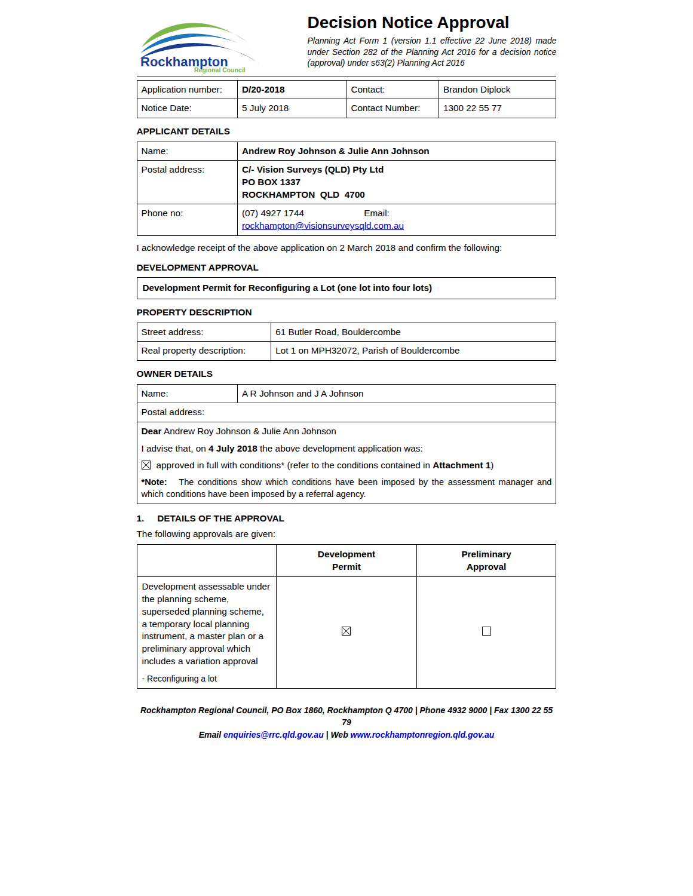Rockhampton Regional Council
Decision Notice Approval
Planning Act Form 1 (version 1.1 effective 22 June 2018) made under Section 282 of the Planning Act 2016 for a decision notice (approval) under s63(2) Planning Act 2016
| Application number: | D/20-2018 | Contact: | Brandon Diplock |
| Notice Date: | 5 July 2018 | Contact Number: | 1300 22 55 77 |
Applicant Details
| Name: | Andrew Roy Johnson & Julie Ann Johnson |
| Postal address: | C/- Vision Surveys (QLD) Pty Ltd PO BOX 1337 ROCKHAMPTON QLD 4700 |
| Phone no: | (07) 4927 1744 Email: rockhampton@visionsurveysqld.com.au |
I acknowledge receipt of the above application on 2 March 2018 and confirm the following:
Development Approval
Development Permit for Reconfiguring a Lot (one lot into four lots)
Property Description
| Street address: | 61 Butler Road, Bouldercombe |
| Real property description: | Lot 1 on MPH32072, Parish of Bouldercombe |
Owner Details
| Name: | A R Johnson and J A Johnson |
| Postal address: |
| Dear Andrew Roy Johnson & Julie Ann Johnson I advise that, on 4 July 2018 the above development application was: approved in full with conditions* (refer to the conditions contained in Attachment 1 ) *Note: The conditions show which conditions have been imposed by the assessment manager and which conditions have been imposed by a referral agency. |
1. DETAILS OF THE APPROVAL
The following approvals are given:
| | Development Permit | Preliminary Approval |
| --- | --- | --- |
| Development assessable under the planning scheme, superseded planning scheme, a temporary local planning instrument, a master plan or a preliminary approval which includes a variation approval - Reconfiguring a lot | | |
Rockhampton Regional Council, PO Box 1860, Rockhampton Q 4700 | Phone 4932 9000 | Fax 1300 22 55 79
Email enquiries@rrc.qld.gov.au | Web www.rockhamptonregion.qld.gov.au